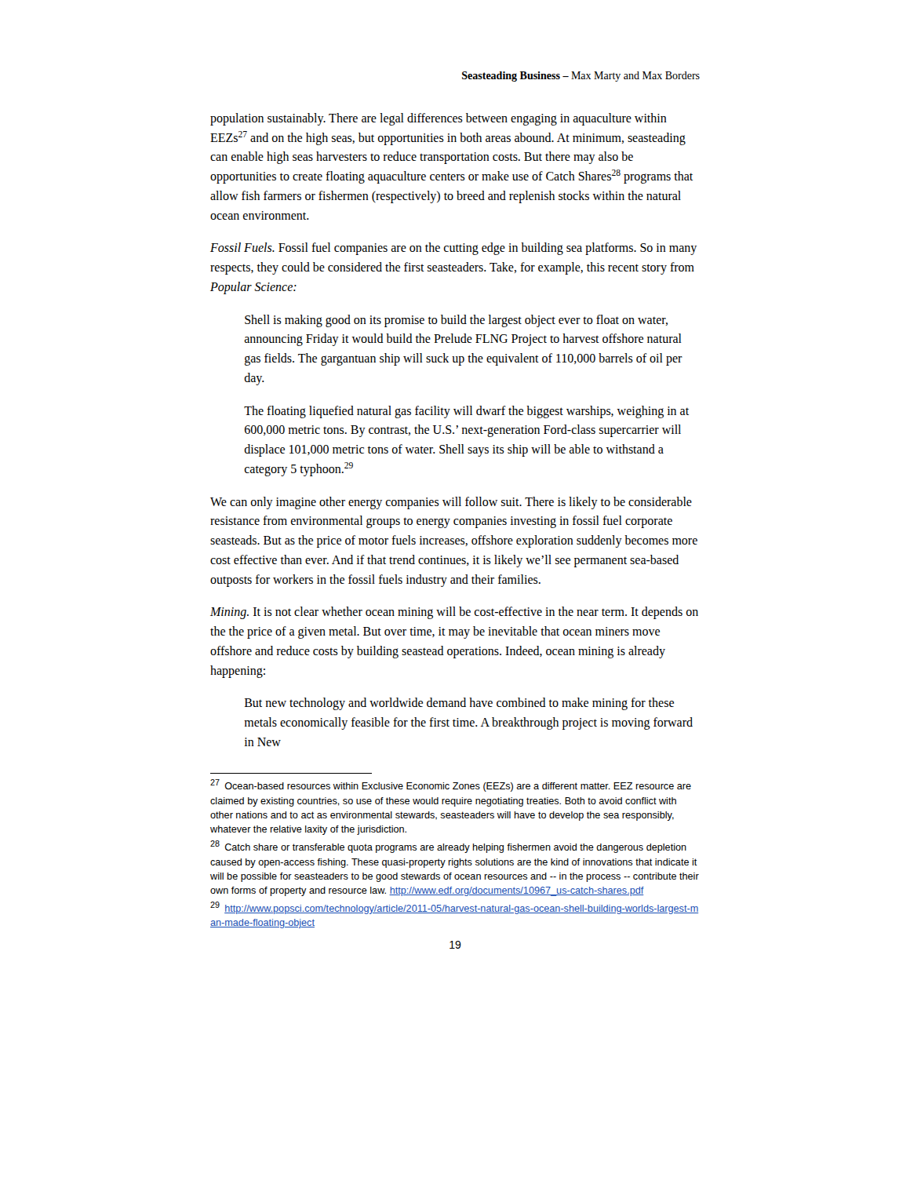Seasteading Business – Max Marty and Max Borders
population sustainably. There are legal differences between engaging in aquaculture within EEZs27 and on the high seas, but opportunities in both areas abound. At minimum, seasteading can enable high seas harvesters to reduce transportation costs. But there may also be opportunities to create floating aquaculture centers or make use of Catch Shares28 programs that allow fish farmers or fishermen (respectively) to breed and replenish stocks within the natural ocean environment.
Fossil Fuels. Fossil fuel companies are on the cutting edge in building sea platforms. So in many respects, they could be considered the first seasteaders. Take, for example, this recent story from Popular Science:
Shell is making good on its promise to build the largest object ever to float on water, announcing Friday it would build the Prelude FLNG Project to harvest offshore natural gas fields. The gargantuan ship will suck up the equivalent of 110,000 barrels of oil per day.
The floating liquefied natural gas facility will dwarf the biggest warships, weighing in at 600,000 metric tons. By contrast, the U.S.’ next-generation Ford-class supercarrier will displace 101,000 metric tons of water. Shell says its ship will be able to withstand a category 5 typhoon.29
We can only imagine other energy companies will follow suit. There is likely to be considerable resistance from environmental groups to energy companies investing in fossil fuel corporate seasteads. But as the price of motor fuels increases, offshore exploration suddenly becomes more cost effective than ever. And if that trend continues, it is likely we’ll see permanent sea-based outposts for workers in the fossil fuels industry and their families.
Mining. It is not clear whether ocean mining will be cost-effective in the near term. It depends on the the price of a given metal. But over time, it may be inevitable that ocean miners move offshore and reduce costs by building seastead operations. Indeed, ocean mining is already happening:
But new technology and worldwide demand have combined to make mining for these metals economically feasible for the first time. A breakthrough project is moving forward in New
27 Ocean-based resources within Exclusive Economic Zones (EEZs) are a different matter. EEZ resource are claimed by existing countries, so use of these would require negotiating treaties. Both to avoid conflict with other nations and to act as environmental stewards, seasteaders will have to develop the sea responsibly, whatever the relative laxity of the jurisdiction.
28 Catch share or transferable quota programs are already helping fishermen avoid the dangerous depletion caused by open-access fishing. These quasi-property rights solutions are the kind of innovations that indicate it will be possible for seasteaders to be good stewards of ocean resources and -- in the process -- contribute their own forms of property and resource law. http://www.edf.org/documents/10967_us-catch-shares.pdf
29 http://www.popsci.com/technology/article/2011-05/harvest-natural-gas-ocean-shell-building-worlds-largest-man-made-floating-object
19